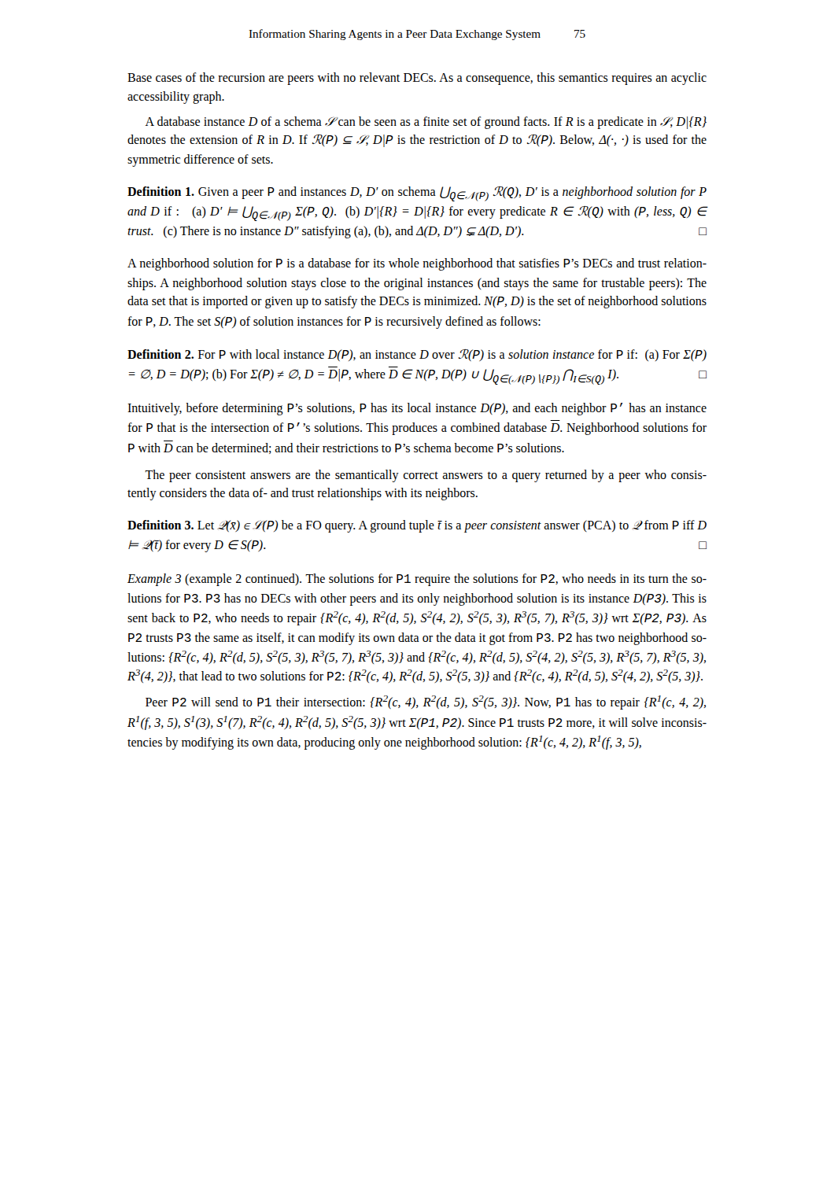Information Sharing Agents in a Peer Data Exchange System 75
Base cases of the recursion are peers with no relevant DECs. As a consequence, this semantics requires an acyclic accessibility graph.
A database instance D of a schema 𝒮 can be seen as a finite set of ground facts. If R is a predicate in 𝒮, D|{R} denotes the extension of R in D. If ℛ(P) ⊆ 𝒮, D|P is the restriction of D to ℛ(P). Below, Δ(·, ·) is used for the symmetric difference of sets.
Definition 1. Given a peer P and instances D, D′ on schema ⋃Q∈𝒩(P) ℛ(Q), D′ is a neighborhood solution for P and D if : (a) D′ ⊨ ⋃Q∈𝒩(P) Σ(P, Q). (b) D′|{R} = D|{R} for every predicate R ∈ ℛ(Q) with (P, less, Q) ∈ trust. (c) There is no instance D″ satisfying (a), (b), and Δ(D, D″) ⊊ Δ(D, D′). □
A neighborhood solution for P is a database for its whole neighborhood that satisfies P’s DECs and trust relationships. A neighborhood solution stays close to the original instances (and stays the same for trustable peers): The data set that is imported or given up to satisfy the DECs is minimized. N(P, D) is the set of neighborhood solutions for P, D. The set S(P) of solution instances for P is recursively defined as follows:
Definition 2. For P with local instance D(P), an instance D over ℛ(P) is a solution instance for P if: (a) For Σ(P) = ∅, D = D(P); (b) For Σ(P) ≠ ∅, D = D|P, where D ∈ N(P, D(P) ∪ ⋃Q∈(𝒩(P)∖{P}) ⋂I∈S(Q) I). □
Intuitively, before determining P’s solutions, P has its local instance D(P), and each neighbor P’ has an instance for P that is the intersection of P’’s solutions. This produces a combined database D. Neighborhood solutions for P with D can be determined; and their restrictions to P’s schema become P’s solutions.
The peer consistent answers are the semantically correct answers to a query returned by a peer who consistently considers the data of- and trust relationships with its neighbors.
Definition 3. Let 𝒬(x̄) ∈ ℒ(P) be a FO query. A ground tuple t̄ is a peer consistent answer (PCA) to 𝒬 from P iff D ⊨ 𝒬(t̄) for every D ∈ S(P). □
Example 3 (example 2 continued). The solutions for P1 require the solutions for P2, who needs in its turn the solutions for P3. P3 has no DECs with other peers and its only neighborhood solution is its instance D(P3). This is sent back to P2, who needs to repair {R2(c, 4), R2(d, 5), S2(4, 2), S2(5, 3), R3(5, 7), R3(5, 3)} wrt Σ(P2, P3). As P2 trusts P3 the same as itself, it can modify its own data or the data it got from P3. P2 has two neighborhood solutions: {R2(c, 4), R2(d, 5), S2(5, 3), R3(5, 7), R3(5, 3)} and {R2(c, 4), R2(d, 5), S2(4, 2), S2(5, 3), R3(5, 7), R3(5, 3), R3(4, 2)}, that lead to two solutions for P2: {R2(c, 4), R2(d, 5), S2(5, 3)} and {R2(c, 4), R2(d, 5), S2(4, 2), S2(5, 3)}.
Peer P2 will send to P1 their intersection: {R2(c, 4), R2(d, 5), S2(5, 3)}. Now, P1 has to repair {R1(c, 4, 2), R1(f, 3, 5), S1(3), S1(7), R2(c, 4), R2(d, 5), S2(5, 3)} wrt Σ(P1, P2). Since P1 trusts P2 more, it will solve inconsistencies by modifying its own data, producing only one neighborhood solution: {R1(c, 4, 2), R1(f, 3, 5),